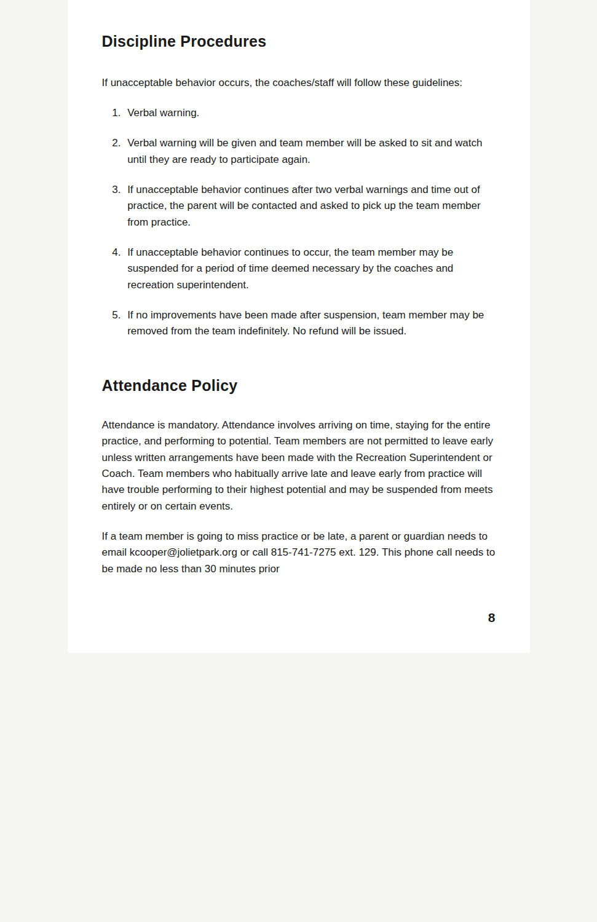Discipline Procedures
If unacceptable behavior occurs, the coaches/staff will follow these guidelines:
Verbal warning.
Verbal warning will be given and team member will be asked to sit and watch until they are ready to participate again.
If unacceptable behavior continues after two verbal warnings and time out of practice, the parent will be contacted and asked to pick up the team member from practice.
If unacceptable behavior continues to occur, the team member may be suspended for a period of time deemed necessary by the coaches and recreation superintendent.
If no improvements have been made after suspension, team member may be removed from the team indefinitely. No refund will be issued.
Attendance Policy
Attendance is mandatory. Attendance involves arriving on time, staying for the entire practice, and performing to potential. Team members are not permitted to leave early unless written arrangements have been made with the Recreation Superintendent or Coach. Team members who habitually arrive late and leave early from practice will have trouble performing to their highest potential and may be suspended from meets entirely or on certain events.
If a team member is going to miss practice or be late, a parent or guardian needs to email kcooper@jolietpark.org or call 815-741-7275 ext. 129. This phone call needs to be made no less than 30 minutes prior
8